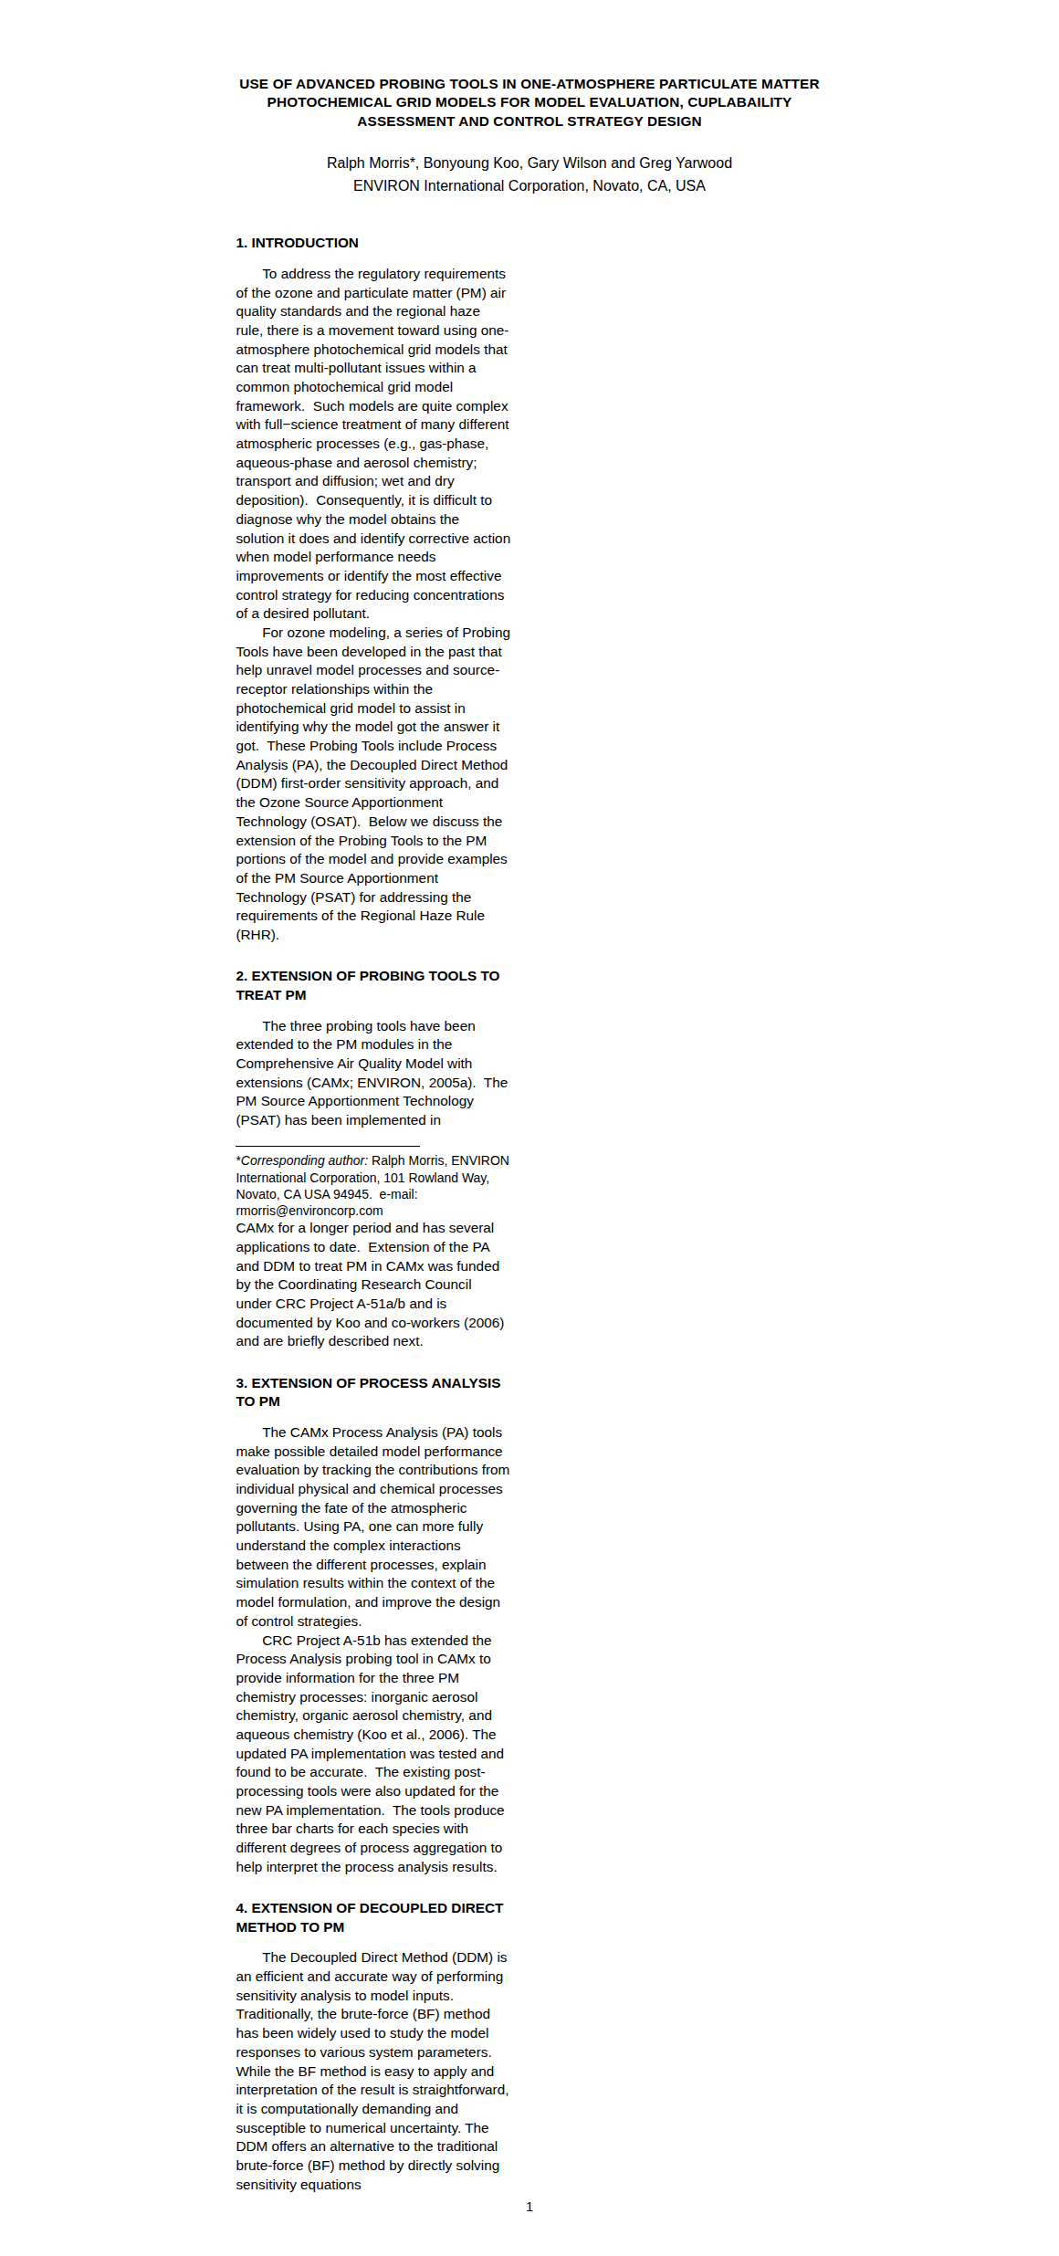Use of Advanced Probing Tools in One-Atmosphere Particulate Matter Photochemical Grid Models for Model Evaluation, Cuplabaility Assessment and Control Strategy Design
Ralph Morris*, Bonyoung Koo, Gary Wilson and Greg Yarwood
ENVIRON International Corporation, Novato, CA, USA
1. Introduction
To address the regulatory requirements of the ozone and particulate matter (PM) air quality standards and the regional haze rule, there is a movement toward using one-atmosphere photochemical grid models that can treat multi-pollutant issues within a common photochemical grid model framework. Such models are quite complex with full−science treatment of many different atmospheric processes (e.g., gas-phase, aqueous-phase and aerosol chemistry; transport and diffusion; wet and dry deposition). Consequently, it is difficult to diagnose why the model obtains the solution it does and identify corrective action when model performance needs improvements or identify the most effective control strategy for reducing concentrations of a desired pollutant.
For ozone modeling, a series of Probing Tools have been developed in the past that help unravel model processes and source-receptor relationships within the photochemical grid model to assist in identifying why the model got the answer it got. These Probing Tools include Process Analysis (PA), the Decoupled Direct Method (DDM) first-order sensitivity approach, and the Ozone Source Apportionment Technology (OSAT). Below we discuss the extension of the Probing Tools to the PM portions of the model and provide examples of the PM Source Apportionment Technology (PSAT) for addressing the requirements of the Regional Haze Rule (RHR).
2. Extension of Probing Tools to Treat PM
The three probing tools have been extended to the PM modules in the Comprehensive Air Quality Model with extensions (CAMx; ENVIRON, 2005a). The PM Source Apportionment Technology (PSAT) has been implemented in
*Corresponding author: Ralph Morris, ENVIRON International Corporation, 101 Rowland Way, Novato, CA USA 94945. e-mail: rmorris@environcorp.com
CAMx for a longer period and has several applications to date. Extension of the PA and DDM to treat PM in CAMx was funded by the Coordinating Research Council under CRC Project A-51a/b and is documented by Koo and co-workers (2006) and are briefly described next.
3. Extension of Process Analysis to PM
The CAMx Process Analysis (PA) tools make possible detailed model performance evaluation by tracking the contributions from individual physical and chemical processes governing the fate of the atmospheric pollutants. Using PA, one can more fully understand the complex interactions between the different processes, explain simulation results within the context of the model formulation, and improve the design of control strategies.
CRC Project A-51b has extended the Process Analysis probing tool in CAMx to provide information for the three PM chemistry processes: inorganic aerosol chemistry, organic aerosol chemistry, and aqueous chemistry (Koo et al., 2006). The updated PA implementation was tested and found to be accurate. The existing post-processing tools were also updated for the new PA implementation. The tools produce three bar charts for each species with different degrees of process aggregation to help interpret the process analysis results.
4. Extension of Decoupled Direct Method to PM
The Decoupled Direct Method (DDM) is an efficient and accurate way of performing sensitivity analysis to model inputs. Traditionally, the brute-force (BF) method has been widely used to study the model responses to various system parameters. While the BF method is easy to apply and interpretation of the result is straightforward, it is computationally demanding and susceptible to numerical uncertainty. The DDM offers an alternative to the traditional brute-force (BF) method by directly solving sensitivity equations
1